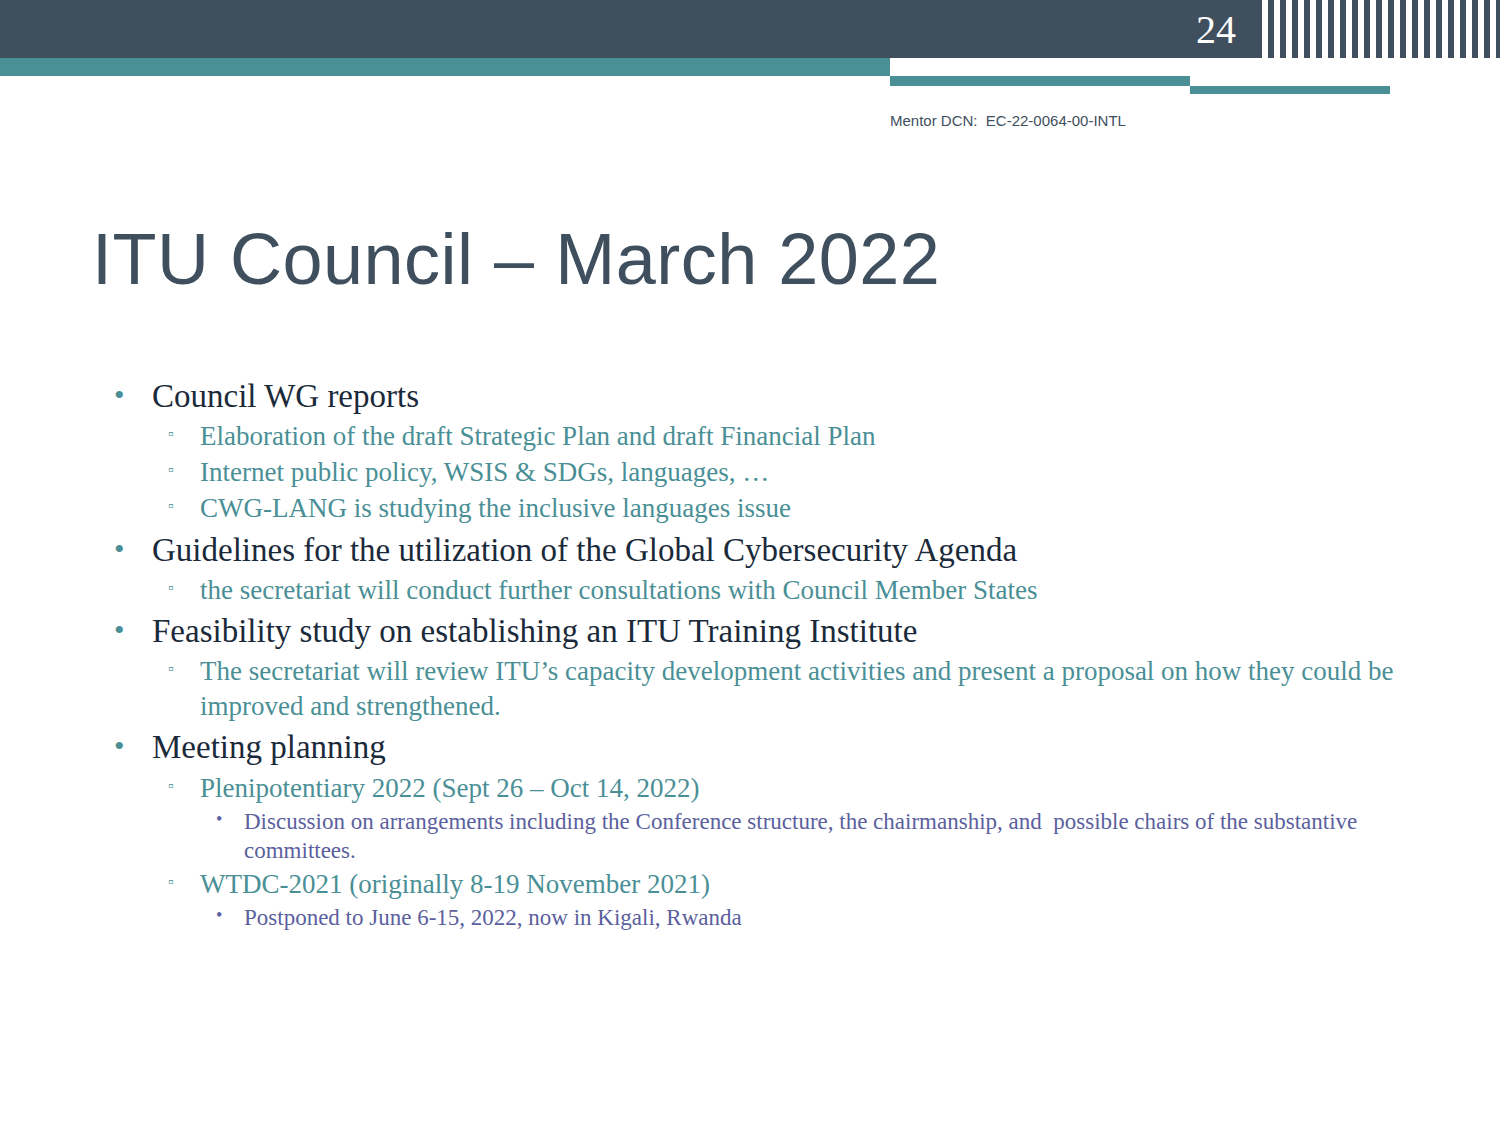24
Mentor DCN: EC-22-0064-00-INTL
ITU Council – March 2022
•Council WG reports
▫Elaboration of the draft Strategic Plan and draft Financial Plan
▫Internet public policy, WSIS & SDGs, languages, …
▫CWG-LANG is studying the inclusive languages issue
•Guidelines for the utilization of the Global Cybersecurity Agenda
▫the secretariat will conduct further consultations with Council Member States
•Feasibility study on establishing an ITU Training Institute
▫The secretariat will review ITU’s capacity development activities and present a proposal on how they could be improved and strengthened.
•Meeting planning
▫Plenipotentiary 2022 (Sept 26 – Oct 14, 2022)
•Discussion on arrangements including the Conference structure, the chairmanship, and possible chairs of the substantive committees.
▫WTDC-2021 (originally 8-19 November 2021)
•Postponed to June 6-15, 2022, now in Kigali, Rwanda